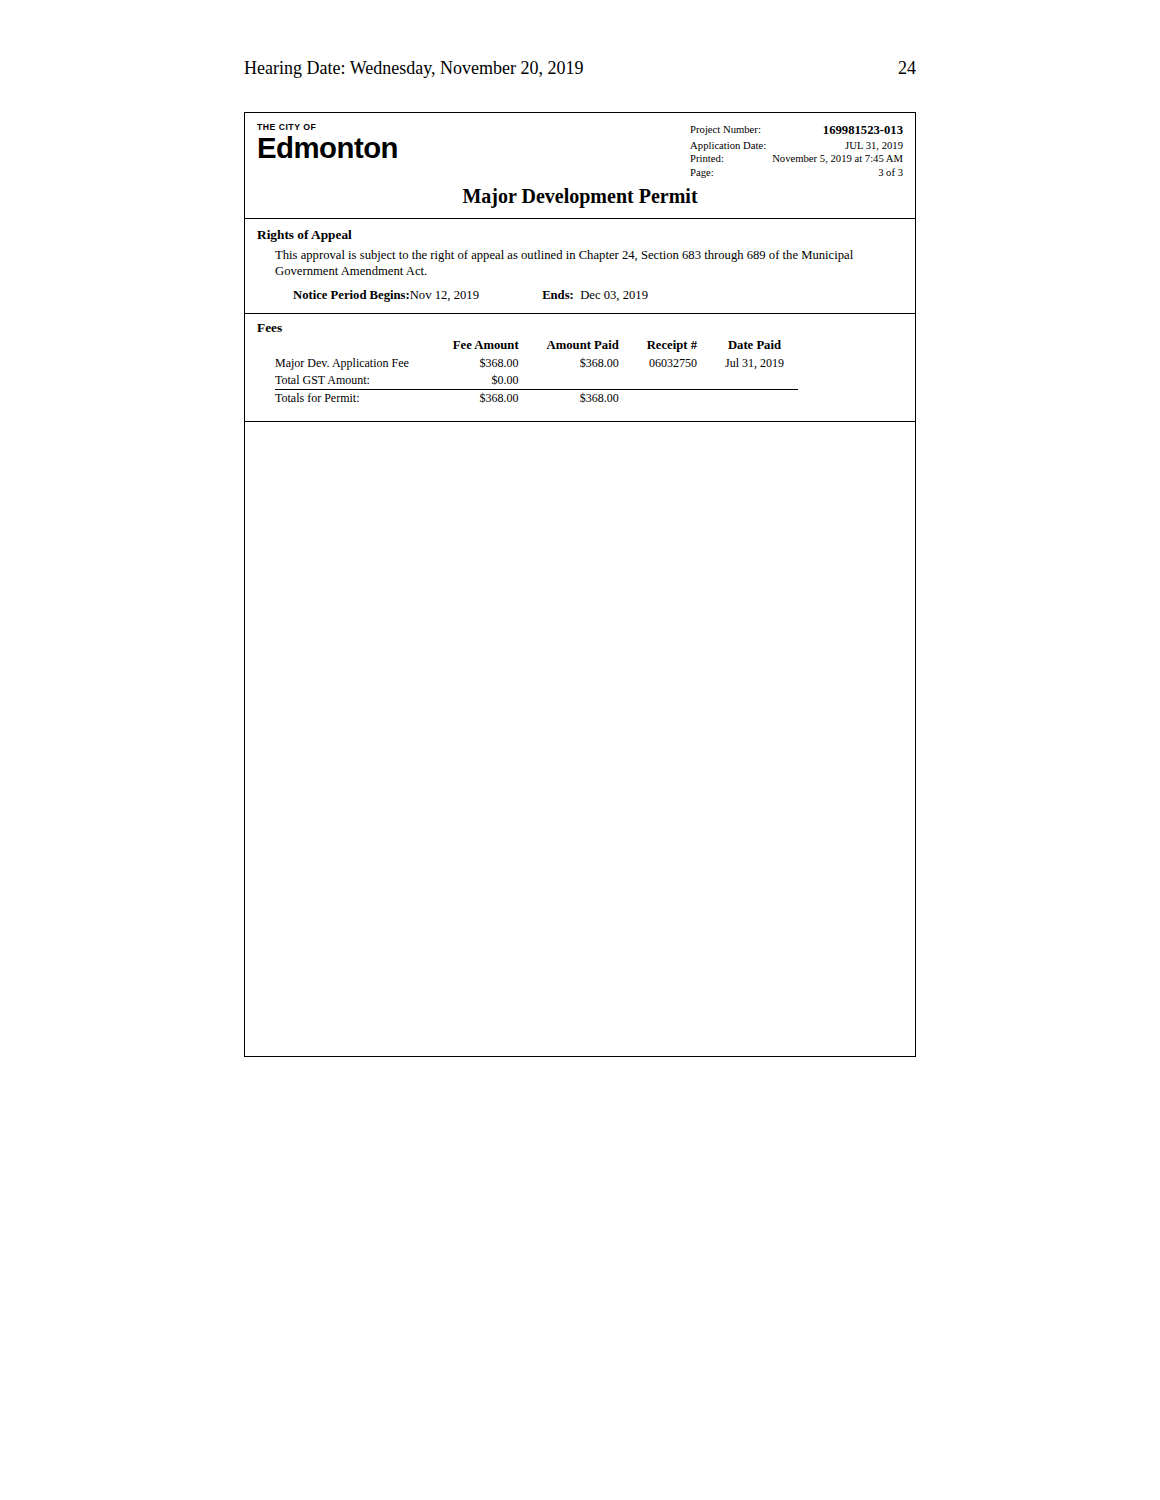Hearing Date: Wednesday, November 20, 2019
24
THE CITY OF Edmonton
| Project Number: | 169981523-013 |
| Application Date: | JUL 31, 2019 |
| Printed: | November 5, 2019 at 7:45 AM |
| Page: | 3 of 3 |
Major Development Permit
Rights of Appeal
This approval is subject to the right of appeal as outlined in Chapter 24, Section 683 through 689 of the Municipal Government Amendment Act.
Notice Period Begins: Nov 12, 2019 Ends: Dec 03, 2019
Fees
| | Fee Amount | Amount Paid | Receipt # | Date Paid |
| --- | --- | --- | --- | --- |
| Major Dev. Application Fee | $368.00 | $368.00 | 06032750 | Jul 31, 2019 |
| Total GST Amount: | $0.00 | | | |
| Totals for Permit: | $368.00 | $368.00 | | |